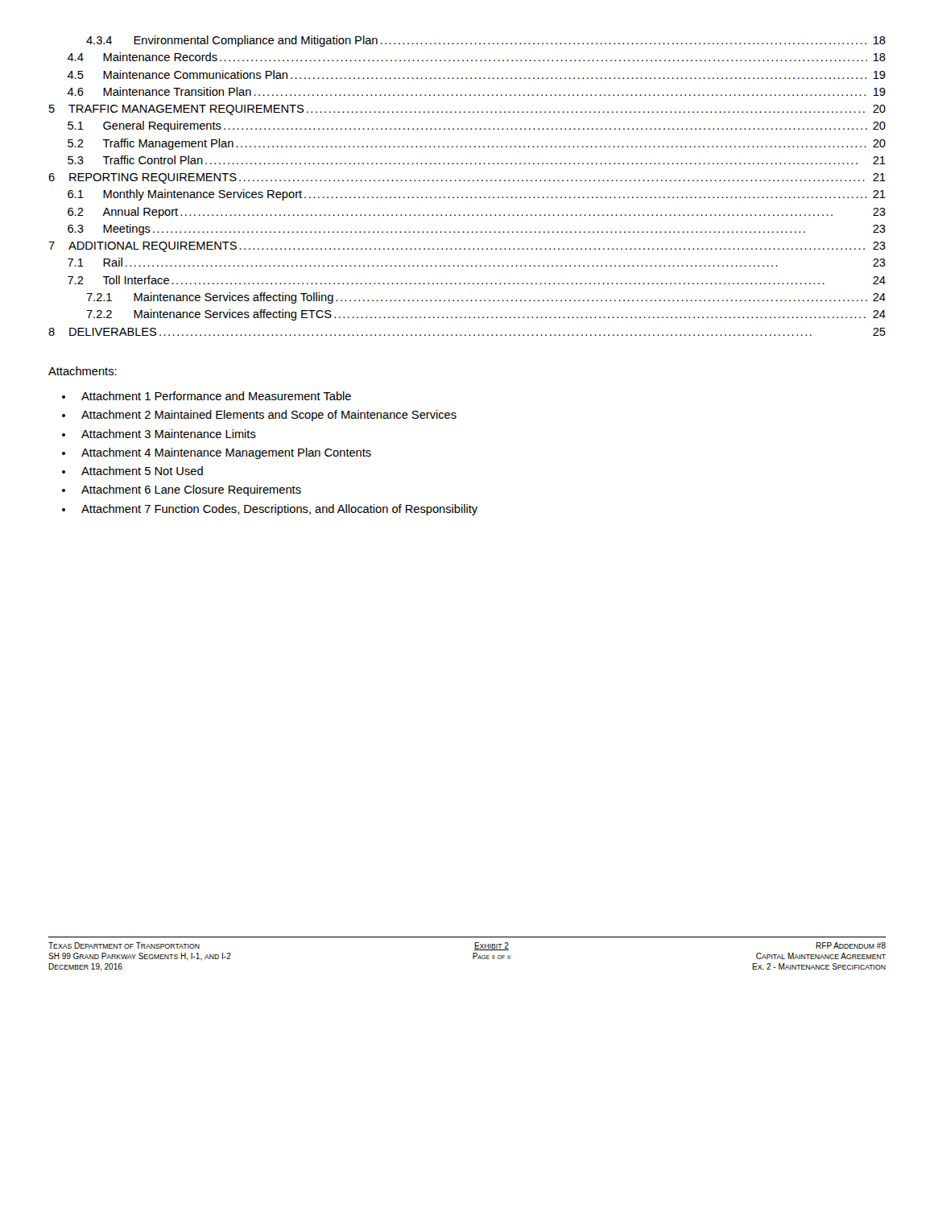4.3.4 Environmental Compliance and Mitigation Plan .................................................................................................................................................. 18
4.4 Maintenance Records .................................................................................................................................................. 18
4.5 Maintenance Communications Plan .................................................................................................................................................. 19
4.6 Maintenance Transition Plan .................................................................................................................................................. 19
5 TRAFFIC MANAGEMENT REQUIREMENTS .................................................................................................................................................. 20
5.1 General Requirements .................................................................................................................................................. 20
5.2 Traffic Management Plan .................................................................................................................................................. 20
5.3 Traffic Control Plan .................................................................................................................................................. 21
6 REPORTING REQUIREMENTS .................................................................................................................................................. 21
6.1 Monthly Maintenance Services Report .................................................................................................................................................. 21
6.2 Annual Report .................................................................................................................................................. 23
6.3 Meetings .................................................................................................................................................. 23
7 ADDITIONAL REQUIREMENTS .................................................................................................................................................. 23
7.1 Rail .................................................................................................................................................. 23
7.2 Toll Interface .................................................................................................................................................. 24
7.2.1 Maintenance Services affecting Tolling .................................................................................................................................................. 24
7.2.2 Maintenance Services affecting ETCS .................................................................................................................................................. 24
8 DELIVERABLES .................................................................................................................................................. 25
Attachments:
Attachment 1 Performance and Measurement Table
Attachment 2 Maintained Elements and Scope of Maintenance Services
Attachment 3 Maintenance Limits
Attachment 4 Maintenance Management Plan Contents
Attachment 5 Not Used
Attachment 6 Lane Closure Requirements
Attachment 7 Function Codes, Descriptions, and Allocation of Responsibility
TEXAS DEPARTMENT OF TRANSPORTATION
SH 99 GRAND PARKWAY SEGMENTS H, I-1, AND I-2
DECEMBER 19, 2016
EXHIBIT 2
Page ii of ii
RFP ADDENDUM #8
CAPITAL MAINTENANCE AGREEMENT
EX. 2 - MAINTENANCE SPECIFICATION